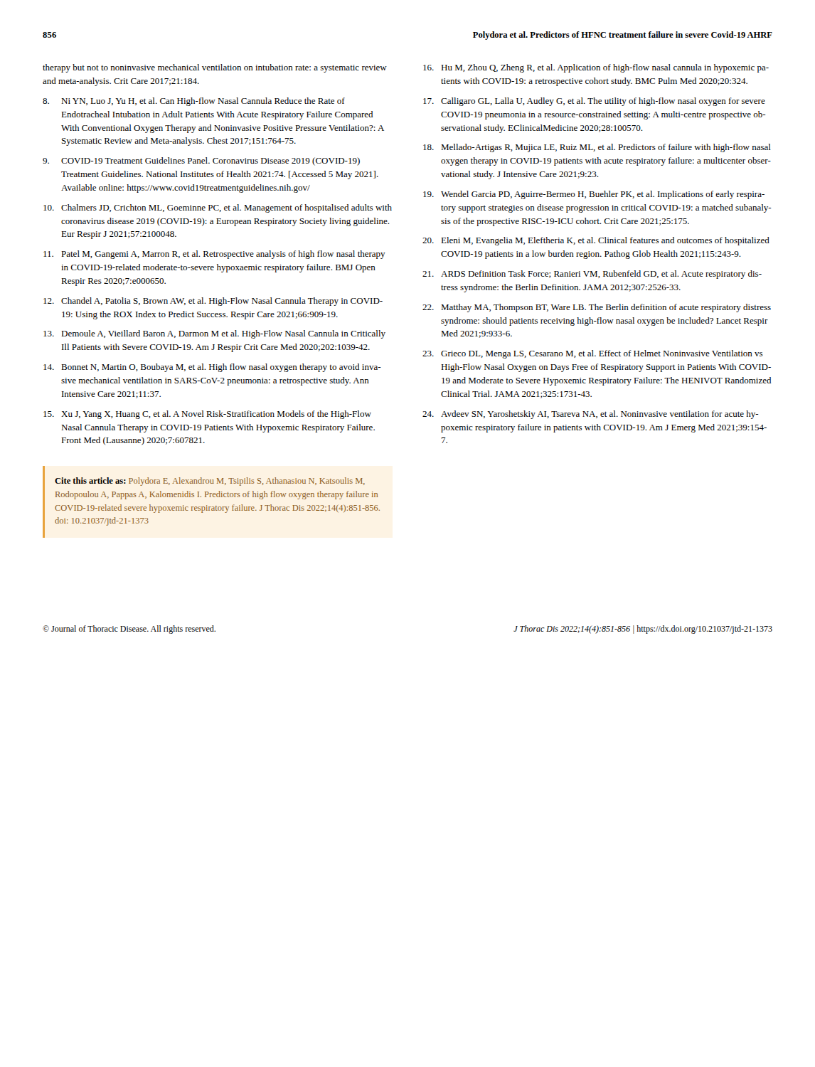856
Polydora et al. Predictors of HFNC treatment failure in severe Covid-19 AHRF
therapy but not to noninvasive mechanical ventilation on intubation rate: a systematic review and meta-analysis. Crit Care 2017;21:184.
8. Ni YN, Luo J, Yu H, et al. Can High-flow Nasal Cannula Reduce the Rate of Endotracheal Intubation in Adult Patients With Acute Respiratory Failure Compared With Conventional Oxygen Therapy and Noninvasive Positive Pressure Ventilation?: A Systematic Review and Meta-analysis. Chest 2017;151:764-75.
9. COVID-19 Treatment Guidelines Panel. Coronavirus Disease 2019 (COVID-19) Treatment Guidelines. National Institutes of Health 2021:74. [Accessed 5 May 2021]. Available online: https://www.covid19treatmentguidelines.nih.gov/
10. Chalmers JD, Crichton ML, Goeminne PC, et al. Management of hospitalised adults with coronavirus disease 2019 (COVID-19): a European Respiratory Society living guideline. Eur Respir J 2021;57:2100048.
11. Patel M, Gangemi A, Marron R, et al. Retrospective analysis of high flow nasal therapy in COVID-19-related moderate-to-severe hypoxaemic respiratory failure. BMJ Open Respir Res 2020;7:e000650.
12. Chandel A, Patolia S, Brown AW, et al. High-Flow Nasal Cannula Therapy in COVID-19: Using the ROX Index to Predict Success. Respir Care 2021;66:909-19.
13. Demoule A, Vieillard Baron A, Darmon M et al. High-Flow Nasal Cannula in Critically Ill Patients with Severe COVID-19. Am J Respir Crit Care Med 2020;202:1039-42.
14. Bonnet N, Martin O, Boubaya M, et al. High flow nasal oxygen therapy to avoid invasive mechanical ventilation in SARS-CoV-2 pneumonia: a retrospective study. Ann Intensive Care 2021;11:37.
15. Xu J, Yang X, Huang C, et al. A Novel Risk-Stratification Models of the High-Flow Nasal Cannula Therapy in COVID-19 Patients With Hypoxemic Respiratory Failure. Front Med (Lausanne) 2020;7:607821.
Cite this article as: Polydora E, Alexandrou M, Tsipilis S, Athanasiou N, Katsoulis M, Rodopoulou A, Pappas A, Kalomenidis I. Predictors of high flow oxygen therapy failure in COVID-19-related severe hypoxemic respiratory failure. J Thorac Dis 2022;14(4):851-856. doi: 10.21037/jtd-21-1373
16. Hu M, Zhou Q, Zheng R, et al. Application of high-flow nasal cannula in hypoxemic patients with COVID-19: a retrospective cohort study. BMC Pulm Med 2020;20:324.
17. Calligaro GL, Lalla U, Audley G, et al. The utility of high-flow nasal oxygen for severe COVID-19 pneumonia in a resource-constrained setting: A multi-centre prospective observational study. EClinicalMedicine 2020;28:100570.
18. Mellado-Artigas R, Mujica LE, Ruiz ML, et al. Predictors of failure with high-flow nasal oxygen therapy in COVID-19 patients with acute respiratory failure: a multicenter observational study. J Intensive Care 2021;9:23.
19. Wendel Garcia PD, Aguirre-Bermeo H, Buehler PK, et al. Implications of early respiratory support strategies on disease progression in critical COVID-19: a matched subanalysis of the prospective RISC-19-ICU cohort. Crit Care 2021;25:175.
20. Eleni M, Evangelia M, Eleftheria K, et al. Clinical features and outcomes of hospitalized COVID-19 patients in a low burden region. Pathog Glob Health 2021;115:243-9.
21. ARDS Definition Task Force; Ranieri VM, Rubenfeld GD, et al. Acute respiratory distress syndrome: the Berlin Definition. JAMA 2012;307:2526-33.
22. Matthay MA, Thompson BT, Ware LB. The Berlin definition of acute respiratory distress syndrome: should patients receiving high-flow nasal oxygen be included? Lancet Respir Med 2021;9:933-6.
23. Grieco DL, Menga LS, Cesarano M, et al. Effect of Helmet Noninvasive Ventilation vs High-Flow Nasal Oxygen on Days Free of Respiratory Support in Patients With COVID-19 and Moderate to Severe Hypoxemic Respiratory Failure: The HENIVOT Randomized Clinical Trial. JAMA 2021;325:1731-43.
24. Avdeev SN, Yaroshetskiy AI, Tsareva NA, et al. Noninvasive ventilation for acute hypoxemic respiratory failure in patients with COVID-19. Am J Emerg Med 2021;39:154-7.
© Journal of Thoracic Disease. All rights reserved.
J Thorac Dis 2022;14(4):851-856 | https://dx.doi.org/10.21037/jtd-21-1373